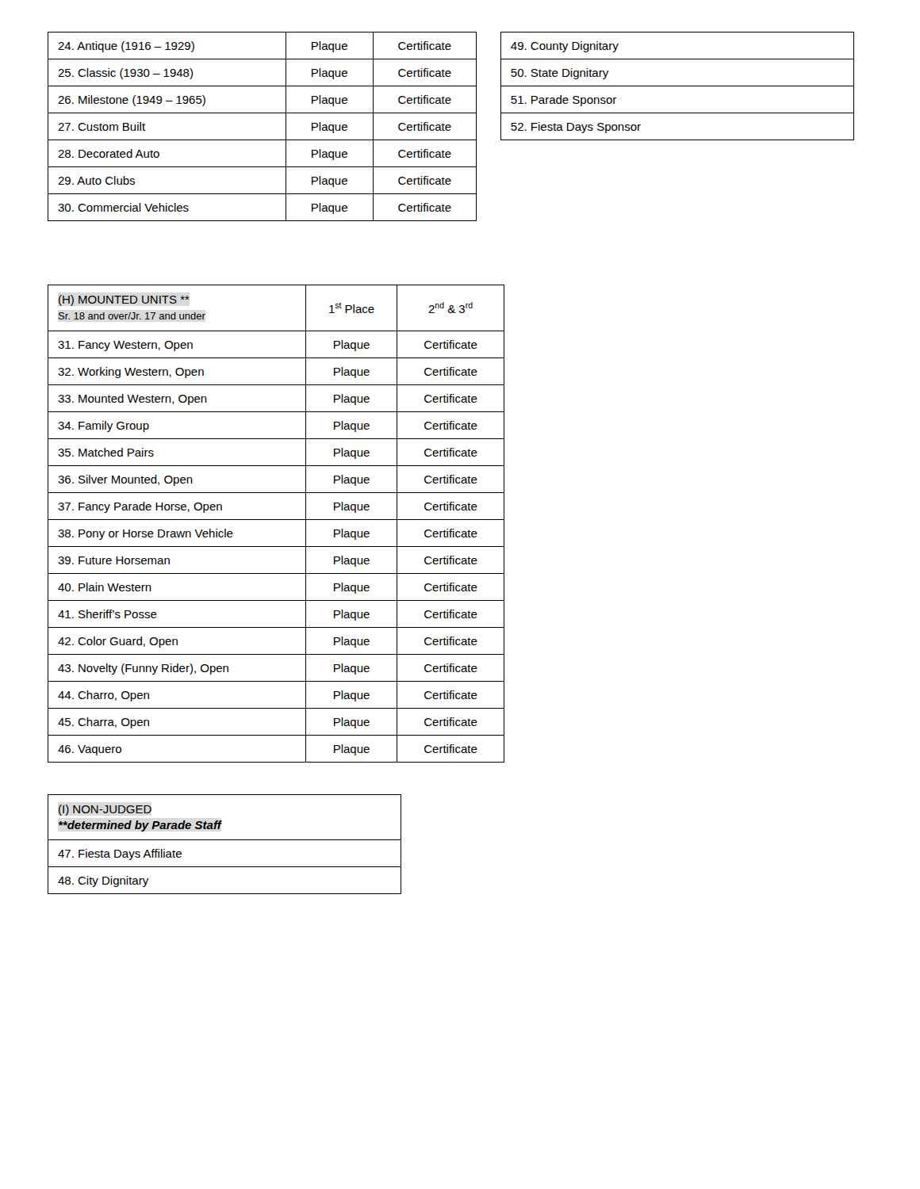| / 24. Antique (1916 – 1929) / Plaque / Certificate / / 25. Classic (1930 – 1948) / Plaque / Certificate / / 26. Milestone (1949 – 1965) / Plaque / Certificate / / 27. Custom Built / Plaque / Certificate / / 28. Decorated Auto / Plaque / Certificate / / 29. Auto Clubs / Plaque / Certificate / / 30. Commercial Vehicles / Plaque / Certificate / | / 49. County Dignitary / / 50. State Dignitary / / 51. Parade Sponsor / / 52. Fiesta Days Sponsor / |
| (H) MOUNTED UNITS ** Sr. 18 and over/Jr. 17 and under | 1 st Place | 2 nd & 3 rd |
| 31. Fancy Western, Open | Plaque | Certificate |
| 32. Working Western, Open | Plaque | Certificate |
| 33. Mounted Western, Open | Plaque | Certificate |
| 34. Family Group | Plaque | Certificate |
| 35. Matched Pairs | Plaque | Certificate |
| 36. Silver Mounted, Open | Plaque | Certificate |
| 37. Fancy Parade Horse, Open | Plaque | Certificate |
| 38. Pony or Horse Drawn Vehicle | Plaque | Certificate |
| 39. Future Horseman | Plaque | Certificate |
| 40. Plain Western | Plaque | Certificate |
| 41. Sheriff’s Posse | Plaque | Certificate |
| 42. Color Guard, Open | Plaque | Certificate |
| 43. Novelty (Funny Rider), Open | Plaque | Certificate |
| 44. Charro, Open | Plaque | Certificate |
| 45. Charra, Open | Plaque | Certificate |
| 46. Vaquero | Plaque | Certificate |
| (I) NON-JUDGED **determined by Parade Staff |
| 47. Fiesta Days Affiliate |
| 48. City Dignitary |